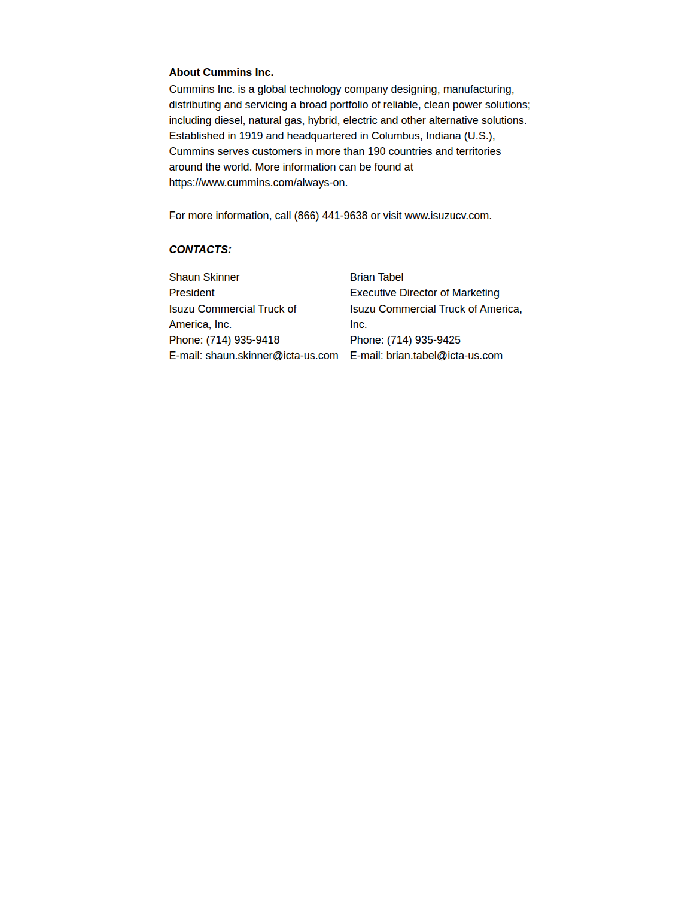About Cummins Inc.
Cummins Inc. is a global technology company designing, manufacturing, distributing and servicing a broad portfolio of reliable, clean power solutions; including diesel, natural gas, hybrid, electric and other alternative solutions. Established in 1919 and headquartered in Columbus, Indiana (U.S.), Cummins serves customers in more than 190 countries and territories around the world. More information can be found at https://www.cummins.com/always-on.
For more information, call (866) 441-9638 or visit www.isuzucv.com.
CONTACTS:
| Shaun Skinner President Isuzu Commercial Truck of America, Inc. Phone: (714) 935-9418 E-mail: shaun.skinner@icta-us.com | Brian Tabel Executive Director of Marketing Isuzu Commercial Truck of America, Inc. Phone: (714) 935-9425 E-mail: brian.tabel@icta-us.com |